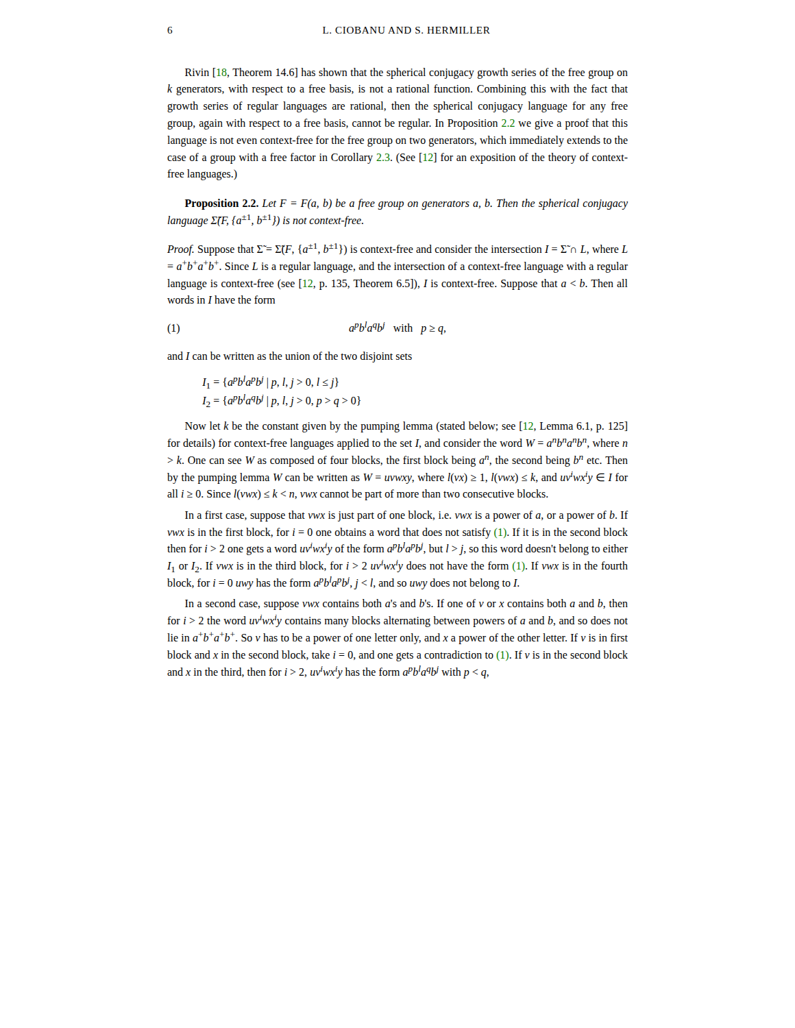6 L. CIOBANU AND S. HERMILLER
Rivin [18, Theorem 14.6] has shown that the spherical conjugacy growth series of the free group on k generators, with respect to a free basis, is not a rational function. Combining this with the fact that growth series of regular languages are rational, then the spherical conjugacy language for any free group, again with respect to a free basis, cannot be regular. In Proposition 2.2 we give a proof that this language is not even context-free for the free group on two generators, which immediately extends to the case of a group with a free factor in Corollary 2.3. (See [12] for an exposition of the theory of context-free languages.)
Proposition 2.2. Let F = F(a, b) be a free group on generators a, b. Then the spherical conjugacy language Σ̃(F, {a±1, b±1}) is not context-free.
Proof. Suppose that Σ̃ = Σ̃(F, {a±1, b±1}) is context-free and consider the intersection I = Σ̃ ∩ L, where L = a+b+a+b+. Since L is a regular language, and the intersection of a context-free language with a regular language is context-free (see [12, p. 135, Theorem 6.5]), I is context-free. Suppose that a < b. Then all words in I have the form
(1) apblaqbj with p ≥ q,
and I can be written as the union of the two disjoint sets
I1 = {apblapbj | p, l, j > 0, l ≤ j}
I2 = {apblaqbj | p, l, j > 0, p > q > 0}
Now let k be the constant given by the pumping lemma (stated below; see [12, Lemma 6.1, p. 125] for details) for context-free languages applied to the set I, and consider the word W = anbnanbn, where n > k. One can see W as composed of four blocks, the first block being an, the second being bn etc. Then by the pumping lemma W can be written as W = uvwxy, where l(vx) ≥ 1, l(vwx) ≤ k, and uviwxiy ∈ I for all i ≥ 0. Since l(vwx) ≤ k < n, vwx cannot be part of more than two consecutive blocks.
In a first case, suppose that vwx is just part of one block, i.e. vwx is a power of a, or a power of b. If vwx is in the first block, for i = 0 one obtains a word that does not satisfy (1). If it is in the second block then for i > 2 one gets a word uviwxiy of the form apblapbj, but l > j, so this word doesn't belong to either I1 or I2. If vwx is in the third block, for i > 2 uviwxiy does not have the form (1). If vwx is in the fourth block, for i = 0 uwy has the form apblapbj, j < l, and so uwy does not belong to I.
In a second case, suppose vwx contains both a's and b's. If one of v or x contains both a and b, then for i > 2 the word uviwxiy contains many blocks alternating between powers of a and b, and so does not lie in a+b+a+b+. So v has to be a power of one letter only, and x a power of the other letter. If v is in first block and x in the second block, take i = 0, and one gets a contradiction to (1). If v is in the second block and x in the third, then for i > 2, uviwxiy has the form apblaqbj with p < q,